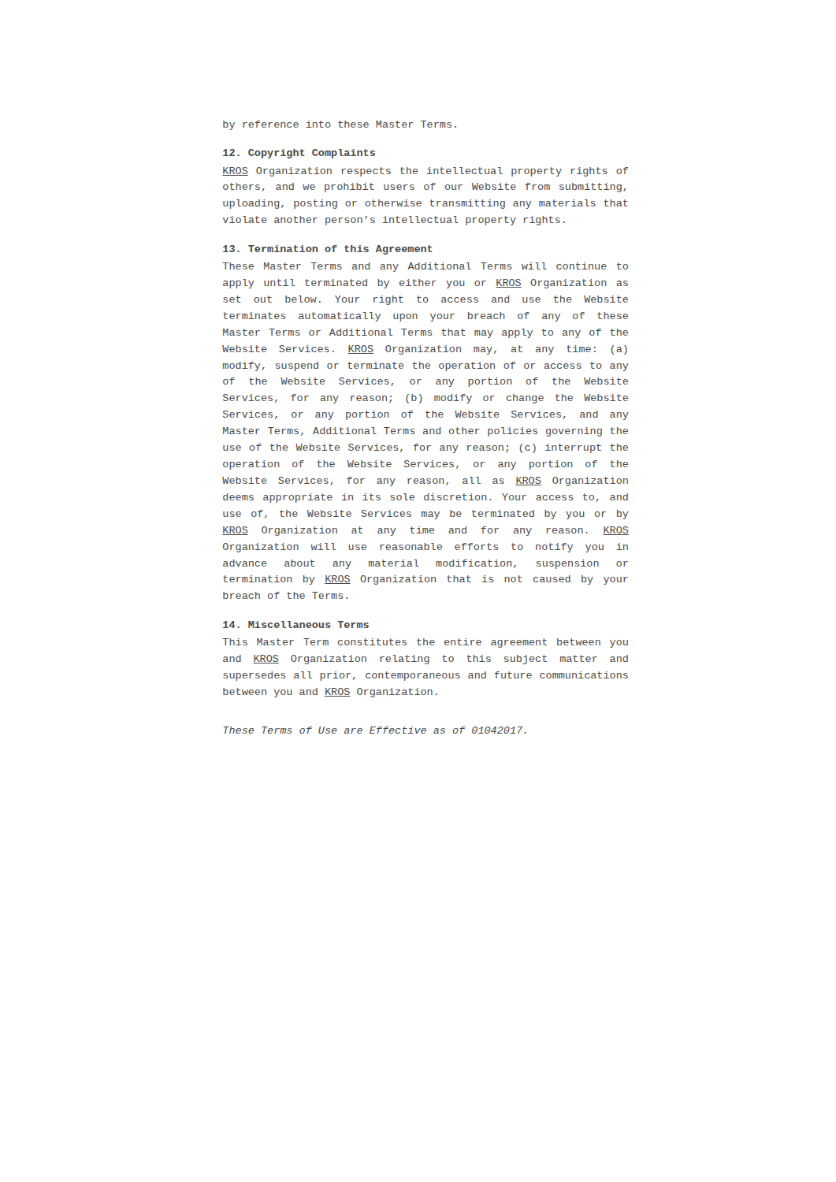by reference into these Master Terms.
12. Copyright Complaints
KROS Organization respects the intellectual property rights of others, and we prohibit users of our Website from submitting, uploading, posting or otherwise transmitting any materials that violate another person’s intellectual property rights.
13. Termination of this Agreement
These Master Terms and any Additional Terms will continue to apply until terminated by either you or KROS Organization as set out below. Your right to access and use the Website terminates automatically upon your breach of any of these Master Terms or Additional Terms that may apply to any of the Website Services. KROS Organization may, at any time: (a) modify, suspend or terminate the operation of or access to any of the Website Services, or any portion of the Website Services, for any reason; (b) modify or change the Website Services, or any portion of the Website Services, and any Master Terms, Additional Terms and other policies governing the use of the Website Services, for any reason; (c) interrupt the operation of the Website Services, or any portion of the Website Services, for any reason, all as KROS Organization deems appropriate in its sole discretion. Your access to, and use of, the Website Services may be terminated by you or by KROS Organization at any time and for any reason. KROS Organization will use reasonable efforts to notify you in advance about any material modification, suspension or termination by KROS Organization that is not caused by your breach of the Terms.
14. Miscellaneous Terms
This Master Term constitutes the entire agreement between you and KROS Organization relating to this subject matter and supersedes all prior, contemporaneous and future communications between you and KROS Organization.
These Terms of Use are Effective as of 01042017.